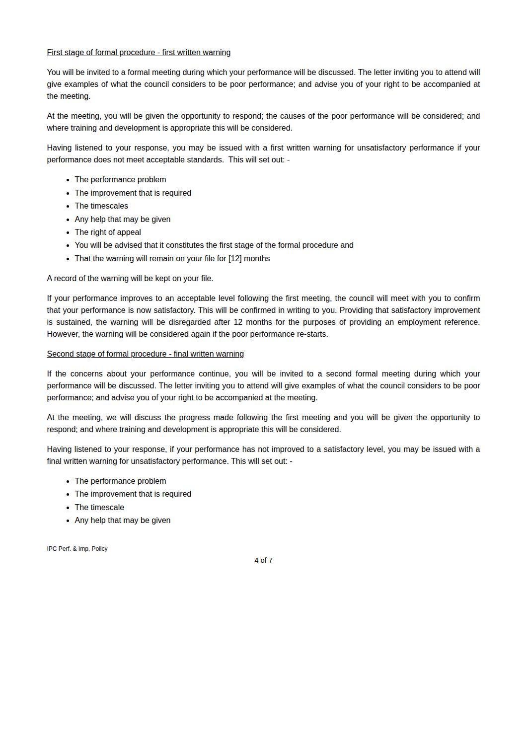First stage of formal procedure - first written warning
You will be invited to a formal meeting during which your performance will be discussed. The letter inviting you to attend will give examples of what the council considers to be poor performance; and advise you of your right to be accompanied at the meeting.
At the meeting, you will be given the opportunity to respond; the causes of the poor performance will be considered; and where training and development is appropriate this will be considered.
Having listened to your response, you may be issued with a first written warning for unsatisfactory performance if your performance does not meet acceptable standards. This will set out: -
The performance problem
The improvement that is required
The timescales
Any help that may be given
The right of appeal
You will be advised that it constitutes the first stage of the formal procedure and
That the warning will remain on your file for [12] months
A record of the warning will be kept on your file.
If your performance improves to an acceptable level following the first meeting, the council will meet with you to confirm that your performance is now satisfactory. This will be confirmed in writing to you. Providing that satisfactory improvement is sustained, the warning will be disregarded after 12 months for the purposes of providing an employment reference. However, the warning will be considered again if the poor performance re-starts.
Second stage of formal procedure - final written warning
If the concerns about your performance continue, you will be invited to a second formal meeting during which your performance will be discussed. The letter inviting you to attend will give examples of what the council considers to be poor performance; and advise you of your right to be accompanied at the meeting.
At the meeting, we will discuss the progress made following the first meeting and you will be given the opportunity to respond; and where training and development is appropriate this will be considered.
Having listened to your response, if your performance has not improved to a satisfactory level, you may be issued with a final written warning for unsatisfactory performance. This will set out: -
The performance problem
The improvement that is required
The timescale
Any help that may be given
IPC Perf. & Imp, Policy
4 of 7